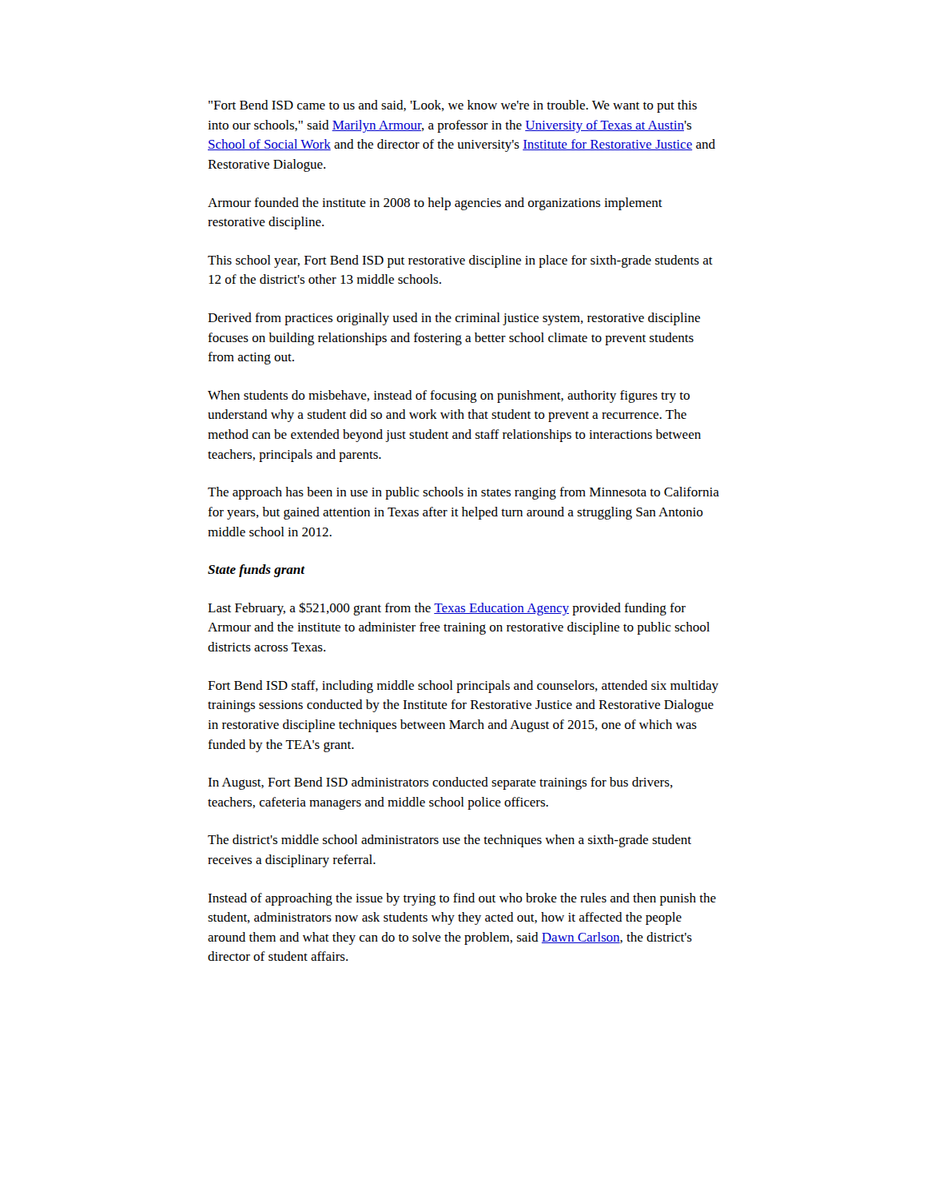"Fort Bend ISD came to us and said, 'Look, we know we're in trouble. We want to put this into our schools," said Marilyn Armour, a professor in the University of Texas at Austin's School of Social Work and the director of the university's Institute for Restorative Justice and Restorative Dialogue.
Armour founded the institute in 2008 to help agencies and organizations implement restorative discipline.
This school year, Fort Bend ISD put restorative discipline in place for sixth-grade students at 12 of the district's other 13 middle schools.
Derived from practices originally used in the criminal justice system, restorative discipline focuses on building relationships and fostering a better school climate to prevent students from acting out.
When students do misbehave, instead of focusing on punishment, authority figures try to understand why a student did so and work with that student to prevent a recurrence. The method can be extended beyond just student and staff relationships to interactions between teachers, principals and parents.
The approach has been in use in public schools in states ranging from Minnesota to California for years, but gained attention in Texas after it helped turn around a struggling San Antonio middle school in 2012.
State funds grant
Last February, a $521,000 grant from the Texas Education Agency provided funding for Armour and the institute to administer free training on restorative discipline to public school districts across Texas.
Fort Bend ISD staff, including middle school principals and counselors, attended six multiday trainings sessions conducted by the Institute for Restorative Justice and Restorative Dialogue in restorative discipline techniques between March and August of 2015, one of which was funded by the TEA's grant.
In August, Fort Bend ISD administrators conducted separate trainings for bus drivers, teachers, cafeteria managers and middle school police officers.
The district's middle school administrators use the techniques when a sixth-grade student receives a disciplinary referral.
Instead of approaching the issue by trying to find out who broke the rules and then punish the student, administrators now ask students why they acted out, how it affected the people around them and what they can do to solve the problem, said Dawn Carlson, the district's director of student affairs.